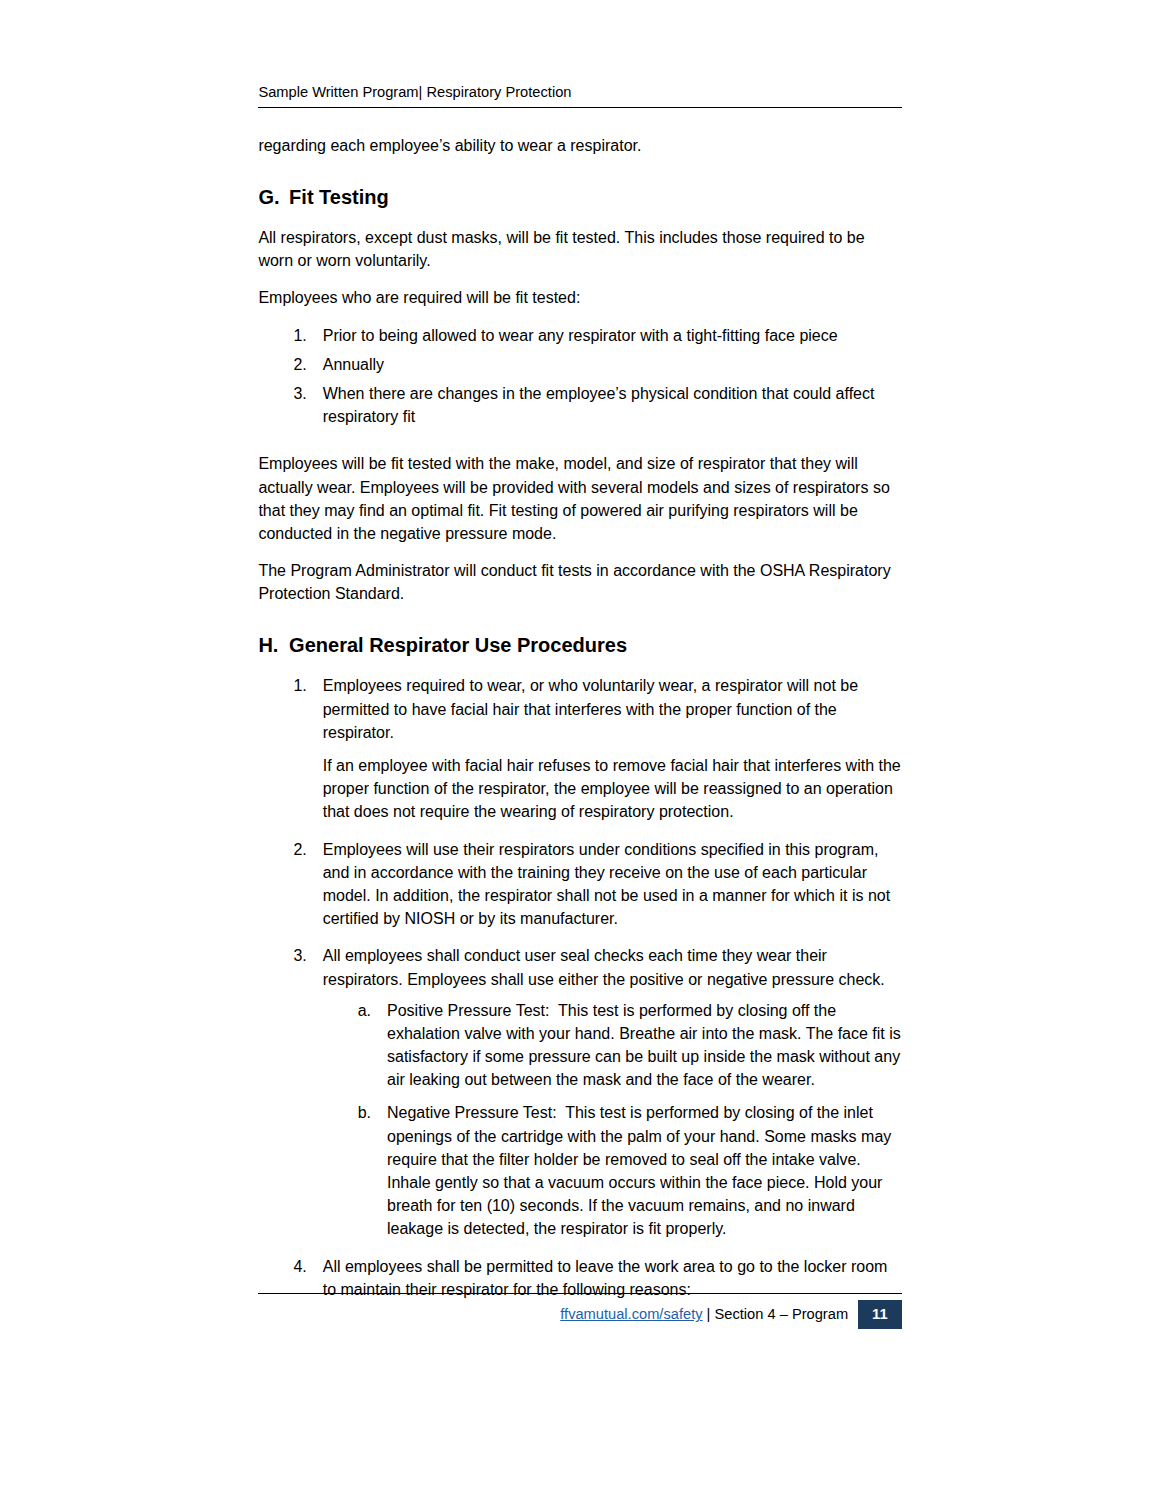Sample Written Program| Respiratory Protection
regarding each employee’s ability to wear a respirator.
G. Fit Testing
All respirators, except dust masks, will be fit tested. This includes those required to be worn or worn voluntarily.
Employees who are required will be fit tested:
Prior to being allowed to wear any respirator with a tight-fitting face piece
Annually
When there are changes in the employee’s physical condition that could affect respiratory fit
Employees will be fit tested with the make, model, and size of respirator that they will actually wear. Employees will be provided with several models and sizes of respirators so that they may find an optimal fit. Fit testing of powered air purifying respirators will be conducted in the negative pressure mode.
The Program Administrator will conduct fit tests in accordance with the OSHA Respiratory Protection Standard.
H. General Respirator Use Procedures
Employees required to wear, or who voluntarily wear, a respirator will not be permitted to have facial hair that interferes with the proper function of the respirator.
If an employee with facial hair refuses to remove facial hair that interferes with the proper function of the respirator, the employee will be reassigned to an operation that does not require the wearing of respiratory protection.
Employees will use their respirators under conditions specified in this program, and in accordance with the training they receive on the use of each particular model. In addition, the respirator shall not be used in a manner for which it is not certified by NIOSH or by its manufacturer.
All employees shall conduct user seal checks each time they wear their respirators. Employees shall use either the positive or negative pressure check.
Positive Pressure Test: This test is performed by closing off the exhalation valve with your hand. Breathe air into the mask. The face fit is satisfactory if some pressure can be built up inside the mask without any air leaking out between the mask and the face of the wearer.
Negative Pressure Test: This test is performed by closing of the inlet openings of the cartridge with the palm of your hand. Some masks may require that the filter holder be removed to seal off the intake valve. Inhale gently so that a vacuum occurs within the face piece. Hold your breath for ten (10) seconds. If the vacuum remains, and no inward leakage is detected, the respirator is fit properly.
All employees shall be permitted to leave the work area to go to the locker room to maintain their respirator for the following reasons:
ffvamutual.com/safety | Section 4 – Program
11